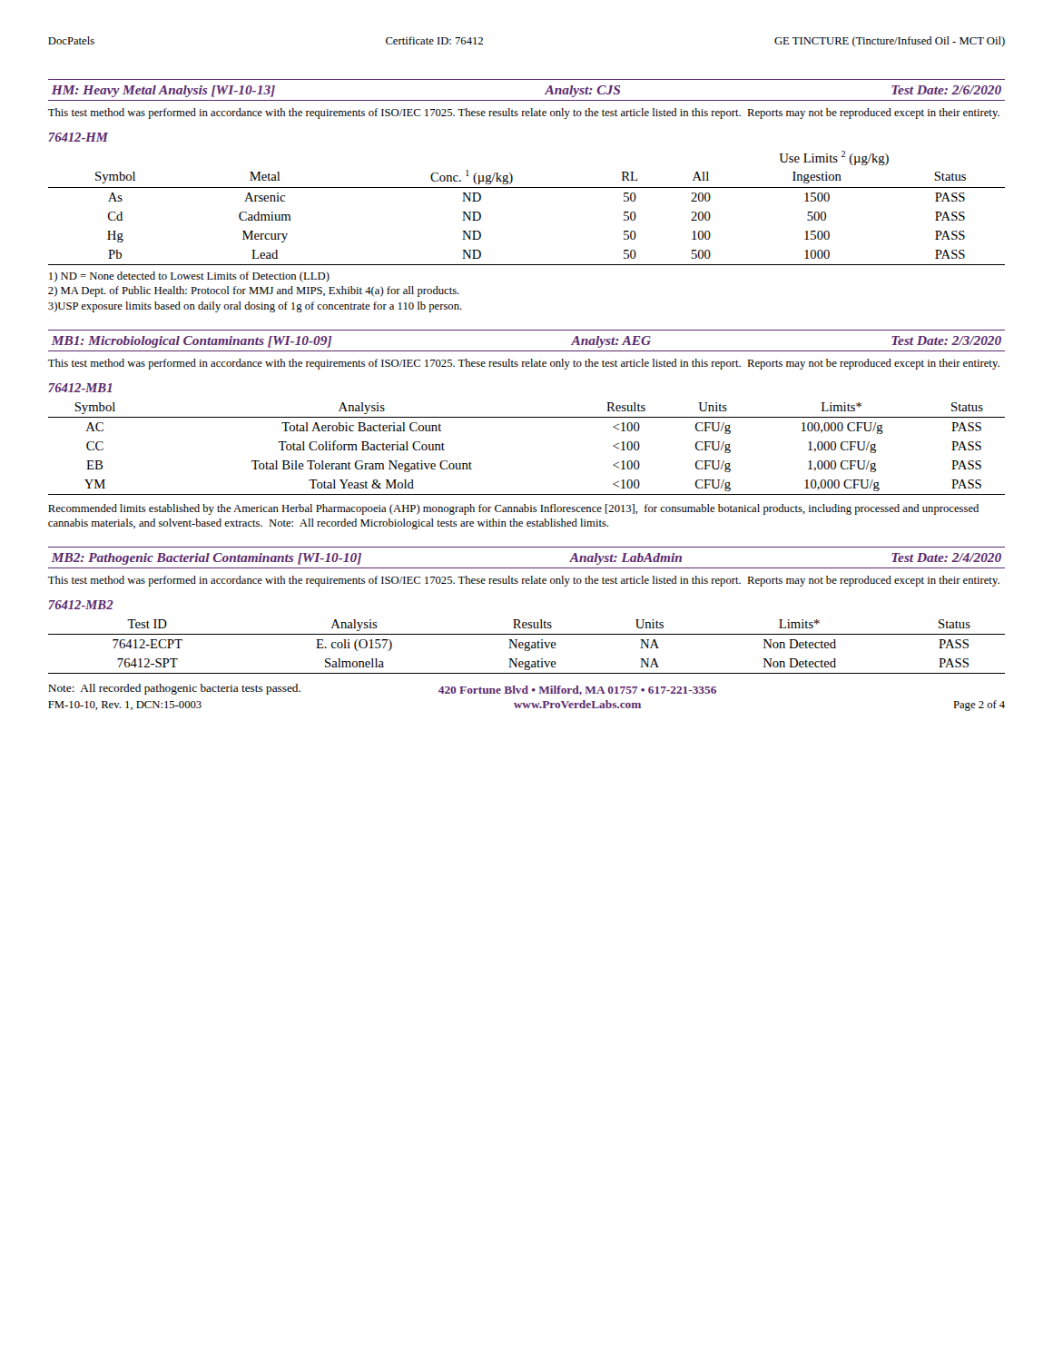DocPatels
Certificate ID: 76412
GE TINCTURE (Tincture/Infused Oil - MCT Oil)
HM: Heavy Metal Analysis [WI-10-13]
Analyst: CJS
Test Date: 2/6/2020
This test method was performed in accordance with the requirements of ISO/IEC 17025. These results relate only to the test article listed in this report. Reports may not be reproduced except in their entirety.
76412-HM
| | | | | Use Limits 2 (µg/kg) |
| --- | --- | --- | --- | --- |
| Symbol | Metal | Conc. 1 (µg/kg) | RL | All | Ingestion | Status |
| As | Arsenic | ND | 50 | 200 | 1500 | PASS |
| Cd | Cadmium | ND | 50 | 200 | 500 | PASS |
| Hg | Mercury | ND | 50 | 100 | 1500 | PASS |
| Pb | Lead | ND | 50 | 500 | 1000 | PASS |
1) ND = None detected to Lowest Limits of Detection (LLD)
2) MA Dept. of Public Health: Protocol for MMJ and MIPS, Exhibit 4(a) for all products.
3)USP exposure limits based on daily oral dosing of 1g of concentrate for a 110 lb person.
MB1: Microbiological Contaminants [WI-10-09]
Analyst: AEG
Test Date: 2/3/2020
This test method was performed in accordance with the requirements of ISO/IEC 17025. These results relate only to the test article listed in this report. Reports may not be reproduced except in their entirety.
76412-MB1
| Symbol | Analysis | Results | Units | Limits* | Status |
| --- | --- | --- | --- | --- | --- |
| AC | Total Aerobic Bacterial Count | <100 | CFU/g | 100,000 CFU/g | PASS |
| CC | Total Coliform Bacterial Count | <100 | CFU/g | 1,000 CFU/g | PASS |
| EB | Total Bile Tolerant Gram Negative Count | <100 | CFU/g | 1,000 CFU/g | PASS |
| YM | Total Yeast & Mold | <100 | CFU/g | 10,000 CFU/g | PASS |
Recommended limits established by the American Herbal Pharmacopoeia (AHP) monograph for Cannabis Inflorescence [2013], for consumable botanical products, including processed and unprocessed cannabis materials, and solvent-based extracts. Note: All recorded Microbiological tests are within the established limits.
MB2: Pathogenic Bacterial Contaminants [WI-10-10]
Analyst: LabAdmin
Test Date: 2/4/2020
This test method was performed in accordance with the requirements of ISO/IEC 17025. These results relate only to the test article listed in this report. Reports may not be reproduced except in their entirety.
76412-MB2
| Test ID | Analysis | Results | Units | Limits* | Status |
| --- | --- | --- | --- | --- | --- |
| 76412-ECPT | E. coli (O157) | Negative | NA | Non Detected | PASS |
| 76412-SPT | Salmonella | Negative | NA | Non Detected | PASS |
Note: All recorded pathogenic bacteria tests passed.
FM-10-10, Rev. 1, DCN:15-0003
420 Fortune Blvd • Milford, MA 01757 • 617-221-3356
www.ProVerdeLabs.com
Page 2 of 4